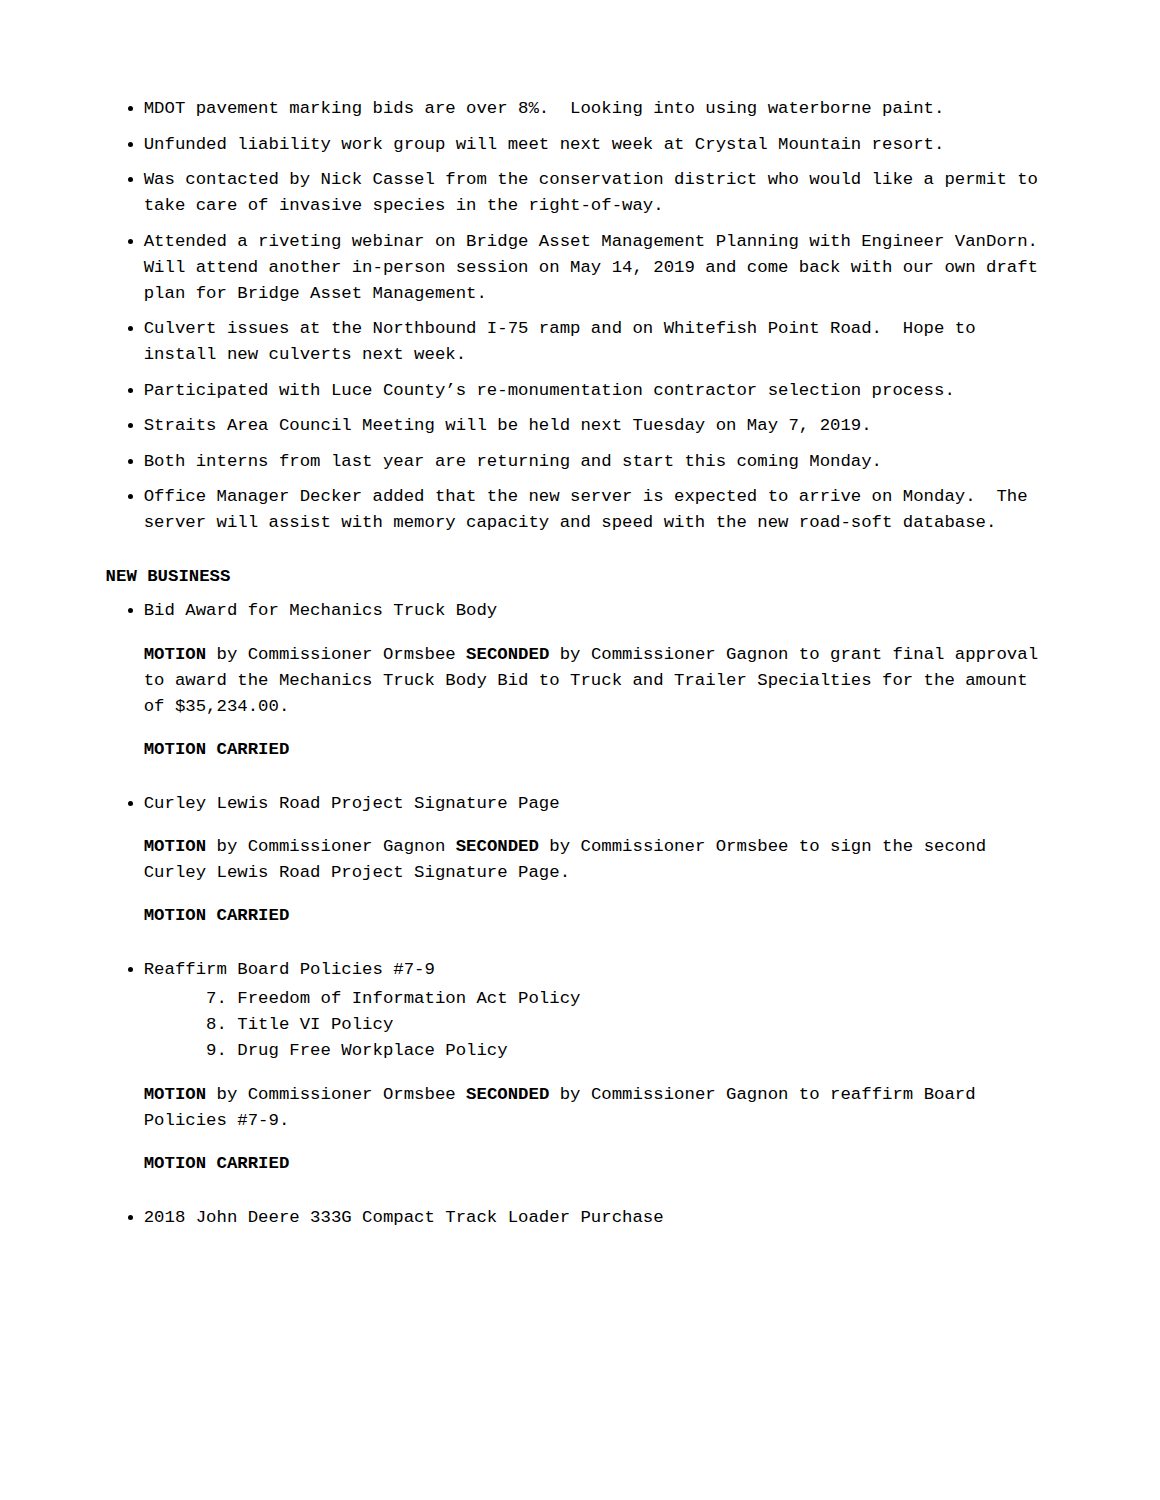MDOT pavement marking bids are over 8%. Looking into using waterborne paint.
Unfunded liability work group will meet next week at Crystal Mountain resort.
Was contacted by Nick Cassel from the conservation district who would like a permit to take care of invasive species in the right-of-way.
Attended a riveting webinar on Bridge Asset Management Planning with Engineer VanDorn. Will attend another in-person session on May 14, 2019 and come back with our own draft plan for Bridge Asset Management.
Culvert issues at the Northbound I-75 ramp and on Whitefish Point Road. Hope to install new culverts next week.
Participated with Luce County’s re-monumentation contractor selection process.
Straits Area Council Meeting will be held next Tuesday on May 7, 2019.
Both interns from last year are returning and start this coming Monday.
Office Manager Decker added that the new server is expected to arrive on Monday. The server will assist with memory capacity and speed with the new road-soft database.
NEW BUSINESS
Bid Award for Mechanics Truck Body
MOTION by Commissioner Ormsbee SECONDED by Commissioner Gagnon to grant final approval to award the Mechanics Truck Body Bid to Truck and Trailer Specialties for the amount of $35,234.00.
MOTION CARRIED
Curley Lewis Road Project Signature Page
MOTION by Commissioner Gagnon SECONDED by Commissioner Ormsbee to sign the second Curley Lewis Road Project Signature Page.
MOTION CARRIED
Reaffirm Board Policies #7-9
7. Freedom of Information Act Policy
8. Title VI Policy
9. Drug Free Workplace Policy
MOTION by Commissioner Ormsbee SECONDED by Commissioner Gagnon to reaffirm Board Policies #7-9.
MOTION CARRIED
2018 John Deere 333G Compact Track Loader Purchase